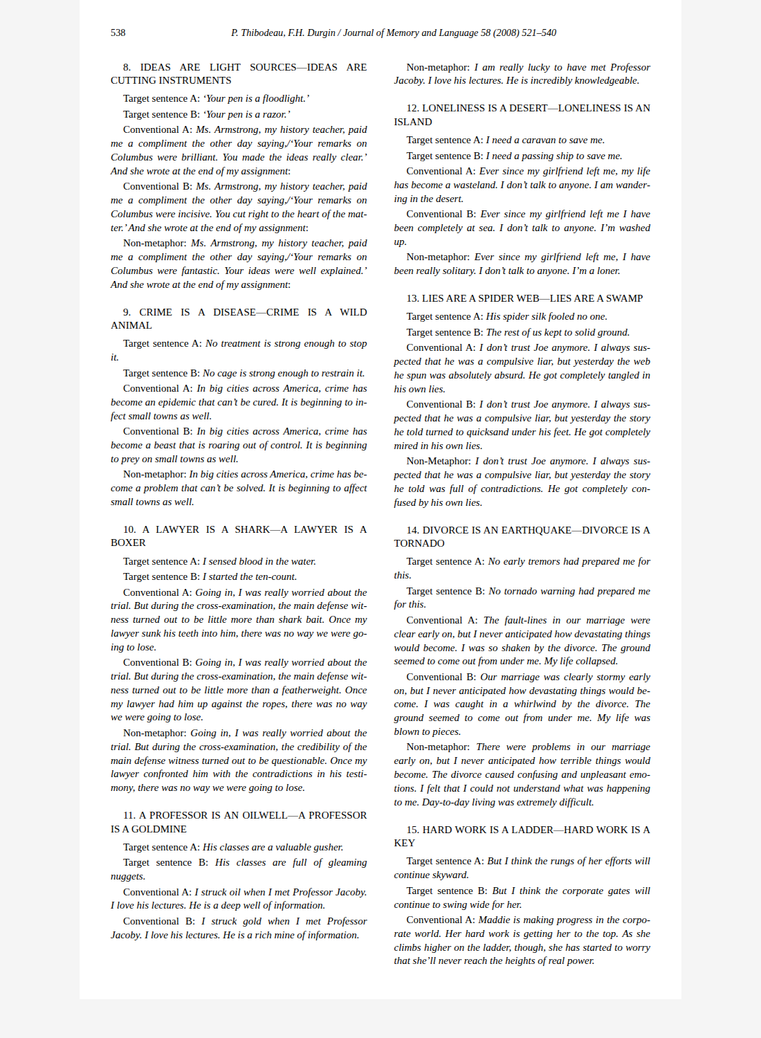538 P. Thibodeau, F.H. Durgin / Journal of Memory and Language 58 (2008) 521–540
8. Ideas are light sources—Ideas are cutting instruments
Target sentence A: ‘Your pen is a floodlight.’
Target sentence B: ‘Your pen is a razor.’
Conventional A: Ms. Armstrong, my history teacher, paid me a compliment the other day saying,/‘Your remarks on Columbus were brilliant. You made the ideas really clear.’ And she wrote at the end of my assignment:
Conventional B: Ms. Armstrong, my history teacher, paid me a compliment the other day saying,/‘Your remarks on Columbus were incisive. You cut right to the heart of the matter.’ And she wrote at the end of my assignment:
Non-metaphor: Ms. Armstrong, my history teacher, paid me a compliment the other day saying,/‘Your remarks on Columbus were fantastic. Your ideas were well explained.’ And she wrote at the end of my assignment:
9. Crime is a disease—Crime is a wild animal
Target sentence A: No treatment is strong enough to stop it.
Target sentence B: No cage is strong enough to restrain it.
Conventional A: In big cities across America, crime has become an epidemic that can’t be cured. It is beginning to infect small towns as well.
Conventional B: In big cities across America, crime has become a beast that is roaring out of control. It is beginning to prey on small towns as well.
Non-metaphor: In big cities across America, crime has become a problem that can’t be solved. It is beginning to affect small towns as well.
10. A lawyer is a shark—A lawyer is a boxer
Target sentence A: I sensed blood in the water.
Target sentence B: I started the ten-count.
Conventional A: Going in, I was really worried about the trial. But during the cross-examination, the main defense witness turned out to be little more than shark bait. Once my lawyer sunk his teeth into him, there was no way we were going to lose.
Conventional B: Going in, I was really worried about the trial. But during the cross-examination, the main defense witness turned out to be little more than a featherweight. Once my lawyer had him up against the ropes, there was no way we were going to lose.
Non-metaphor: Going in, I was really worried about the trial. But during the cross-examination, the credibility of the main defense witness turned out to be questionable. Once my lawyer confronted him with the contradictions in his testimony, there was no way we were going to lose.
11. A professor is an oilwell—A professor is a goldmine
Target sentence A: His classes are a valuable gusher.
Target sentence B: His classes are full of gleaming nuggets.
Conventional A: I struck oil when I met Professor Jacoby. I love his lectures. He is a deep well of information.
Conventional B: I struck gold when I met Professor Jacoby. I love his lectures. He is a rich mine of information.
Non-metaphor: I am really lucky to have met Professor Jacoby. I love his lectures. He is incredibly knowledgeable.
12. Loneliness is a desert—Loneliness is an island
Target sentence A: I need a caravan to save me.
Target sentence B: I need a passing ship to save me.
Conventional A: Ever since my girlfriend left me, my life has become a wasteland. I don’t talk to anyone. I am wandering in the desert.
Conventional B: Ever since my girlfriend left me I have been completely at sea. I don’t talk to anyone. I’m washed up.
Non-metaphor: Ever since my girlfriend left me, I have been really solitary. I don’t talk to anyone. I’m a loner.
13. Lies are a spider web—Lies are a swamp
Target sentence A: His spider silk fooled no one.
Target sentence B: The rest of us kept to solid ground.
Conventional A: I don’t trust Joe anymore. I always suspected that he was a compulsive liar, but yesterday the web he spun was absolutely absurd. He got completely tangled in his own lies.
Conventional B: I don’t trust Joe anymore. I always suspected that he was a compulsive liar, but yesterday the story he told turned to quicksand under his feet. He got completely mired in his own lies.
Non-Metaphor: I don’t trust Joe anymore. I always suspected that he was a compulsive liar, but yesterday the story he told was full of contradictions. He got completely confused by his own lies.
14. Divorce is an earthquake—Divorce is a tornado
Target sentence A: No early tremors had prepared me for this.
Target sentence B: No tornado warning had prepared me for this.
Conventional A: The fault-lines in our marriage were clear early on, but I never anticipated how devastating things would become. I was so shaken by the divorce. The ground seemed to come out from under me. My life collapsed.
Conventional B: Our marriage was clearly stormy early on, but I never anticipated how devastating things would become. I was caught in a whirlwind by the divorce. The ground seemed to come out from under me. My life was blown to pieces.
Non-metaphor: There were problems in our marriage early on, but I never anticipated how terrible things would become. The divorce caused confusing and unpleasant emotions. I felt that I could not understand what was happening to me. Day-to-day living was extremely difficult.
15. Hard work is a ladder—Hard work is a key
Target sentence A: But I think the rungs of her efforts will continue skyward.
Target sentence B: But I think the corporate gates will continue to swing wide for her.
Conventional A: Maddie is making progress in the corporate world. Her hard work is getting her to the top. As she climbs higher on the ladder, though, she has started to worry that she’ll never reach the heights of real power.